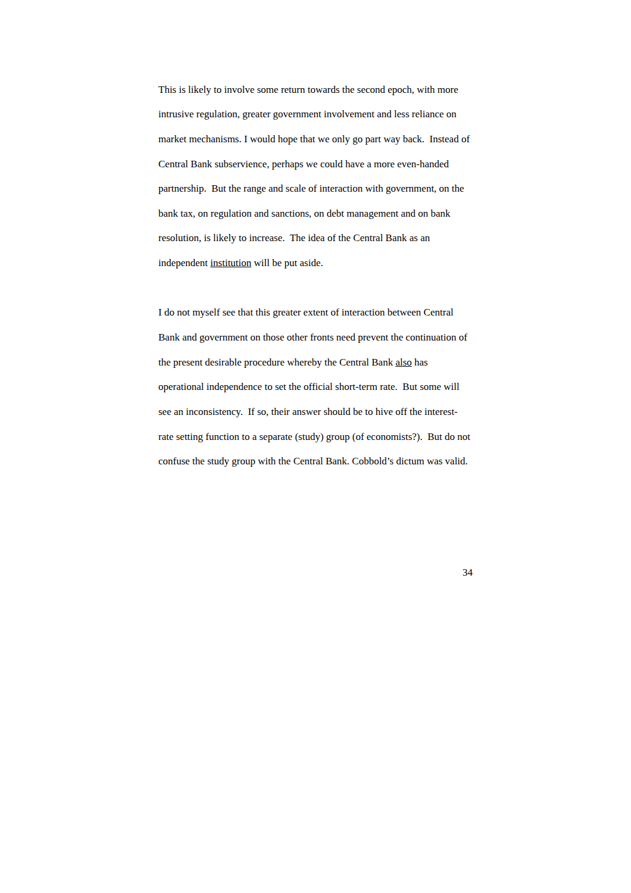This is likely to involve some return towards the second epoch, with more intrusive regulation, greater government involvement and less reliance on market mechanisms. I would hope that we only go part way back. Instead of Central Bank subservience, perhaps we could have a more even-handed partnership. But the range and scale of interaction with government, on the bank tax, on regulation and sanctions, on debt management and on bank resolution, is likely to increase. The idea of the Central Bank as an independent institution will be put aside.
I do not myself see that this greater extent of interaction between Central Bank and government on those other fronts need prevent the continuation of the present desirable procedure whereby the Central Bank also has operational independence to set the official short-term rate. But some will see an inconsistency. If so, their answer should be to hive off the interest-rate setting function to a separate (study) group (of economists?). But do not confuse the study group with the Central Bank. Cobbold’s dictum was valid.
34